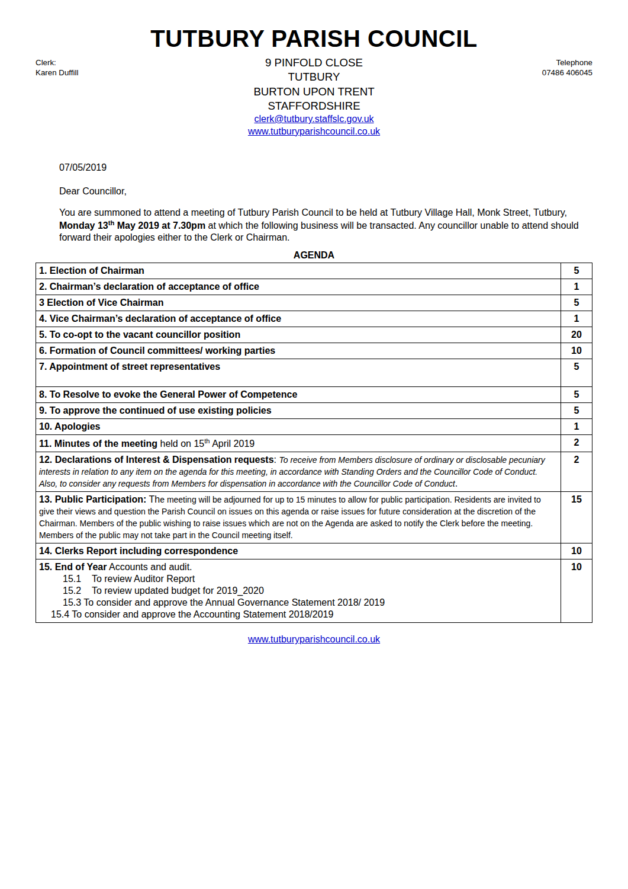TUTBURY PARISH COUNCIL
Clerk:
Karen Duffill
9 PINFOLD CLOSE
TUTBURY
BURTON UPON TRENT
STAFFORDSHIRE
clerk@tutbury.staffslc.gov.uk www.tutburyparishcouncil.co.uk
Telephone
07486 406045
07/05/2019
Dear Councillor,
You are summoned to attend a meeting of Tutbury Parish Council to be held at Tutbury Village Hall, Monk Street, Tutbury, Monday 13th May 2019 at 7.30pm at which the following business will be transacted. Any councillor unable to attend should forward their apologies either to the Clerk or Chairman.
AGENDA
| 1. Election of Chairman | 5 |
| 2. Chairman’s declaration of acceptance of office | 1 |
| 3 Election of Vice Chairman | 5 |
| 4. Vice Chairman’s declaration of acceptance of office | 1 |
| 5. To co-opt to the vacant councillor position | 20 |
| 6. Formation of Council committees/ working parties | 10 |
| 7. Appointment of street representatives | 5 |
| 8. To Resolve to evoke the General Power of Competence | 5 |
| 9. To approve the continued of use existing policies | 5 |
| 10. Apologies | 1 |
| 11. Minutes of the meeting held on 15 th April 2019 | 2 |
| 12. Declarations of Interest & Dispensation requests : To receive from Members disclosure of ordinary or disclosable pecuniary interests in relation to any item on the agenda for this meeting, in accordance with Standing Orders and the Councillor Code of Conduct. Also, to consider any requests from Members for dispensation in accordance with the Councillor Code of Conduct . | 2 |
| 13. Public Participation: Th e meeting will be adjourned for up to 15 minutes to allow for public participation. Residents are invited to give their views and question the Parish Council on issues on this agenda or raise issues for future consideration at the discretion of the Chairman. Members of the public wishing to raise issues which are not on the Agenda are asked to notify the Clerk before the meeting. Members of the public may not take part in the Council meeting itself. | 15 |
| 14. Clerks Report including correspondence | 10 |
| 15. End of Year Accounts and audit. 15.1 To review Auditor Report 15.2 To review updated budget for 2019_2020 15.3 To consider and approve the Annual Governance Statement 2018/ 2019 15.4 To consider and approve the Accounting Statement 2018/2019 | 10 |
www.tutburyparishcouncil.co.uk